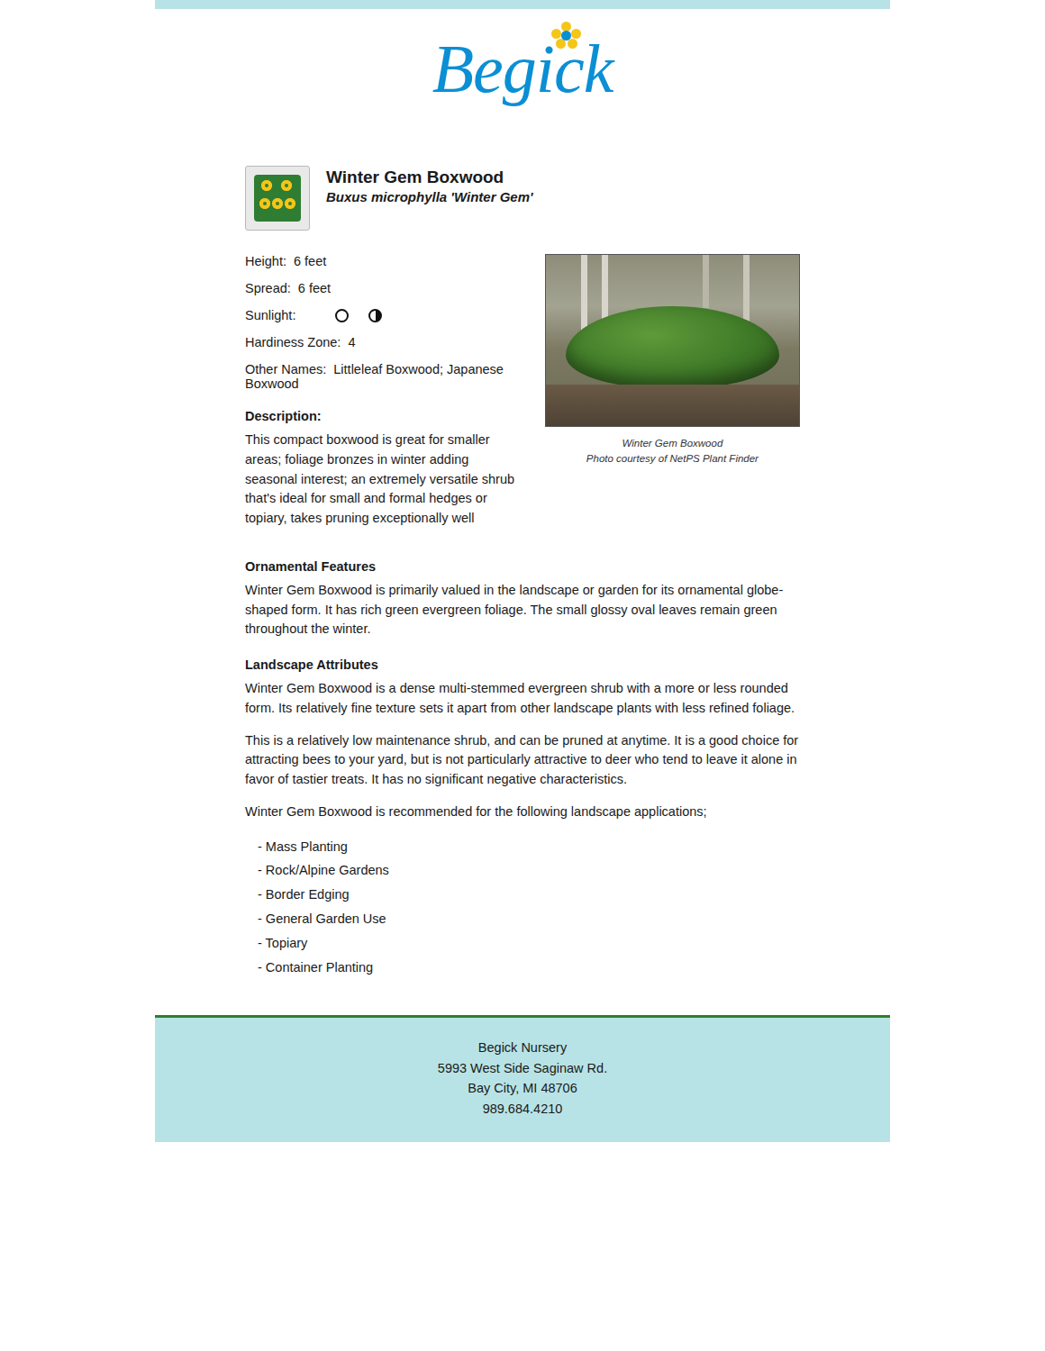Begick
Winter Gem Boxwood
Buxus microphylla 'Winter Gem'
Height: 6 feet
Spread: 6 feet
Sunlight:
Hardiness Zone: 4
Other Names: Littleleaf Boxwood; Japanese Boxwood
Description:
This compact boxwood is great for smaller areas; foliage bronzes in winter adding seasonal interest; an extremely versatile shrub that's ideal for small and formal hedges or topiary, takes pruning exceptionally well
Winter Gem Boxwood
Photo courtesy of NetPS Plant Finder
Ornamental Features
Winter Gem Boxwood is primarily valued in the landscape or garden for its ornamental globe-shaped form. It has rich green evergreen foliage. The small glossy oval leaves remain green throughout the winter.
Landscape Attributes
Winter Gem Boxwood is a dense multi-stemmed evergreen shrub with a more or less rounded form. Its relatively fine texture sets it apart from other landscape plants with less refined foliage.
This is a relatively low maintenance shrub, and can be pruned at anytime. It is a good choice for attracting bees to your yard, but is not particularly attractive to deer who tend to leave it alone in favor of tastier treats. It has no significant negative characteristics.
Winter Gem Boxwood is recommended for the following landscape applications;
Mass Planting
Rock/Alpine Gardens
Border Edging
General Garden Use
Topiary
Container Planting
Begick Nursery
5993 West Side Saginaw Rd.
Bay City, MI 48706
989.684.4210